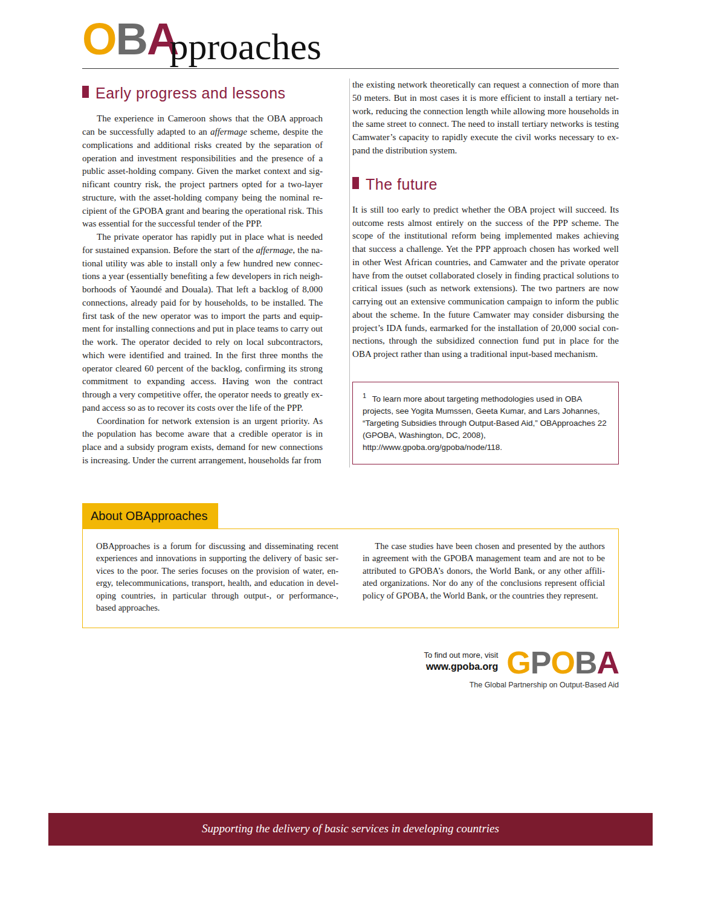OBA pproaches
Early progress and lessons
The experience in Cameroon shows that the OBA approach can be successfully adapted to an affermage scheme, despite the complications and additional risks created by the separation of operation and investment responsibilities and the presence of a public asset-holding company. Given the market context and significant country risk, the project partners opted for a two-layer structure, with the asset-holding company being the nominal recipient of the GPOBA grant and bearing the operational risk. This was essential for the successful tender of the PPP.
The private operator has rapidly put in place what is needed for sustained expansion. Before the start of the affermage, the national utility was able to install only a few hundred new connections a year (essentially benefiting a few developers in rich neighborhoods of Yaoundé and Douala). That left a backlog of 8,000 connections, already paid for by households, to be installed. The first task of the new operator was to import the parts and equipment for installing connections and put in place teams to carry out the work. The operator decided to rely on local subcontractors, which were identified and trained. In the first three months the operator cleared 60 percent of the backlog, confirming its strong commitment to expanding access. Having won the contract through a very competitive offer, the operator needs to greatly expand access so as to recover its costs over the life of the PPP.
Coordination for network extension is an urgent priority. As the population has become aware that a credible operator is in place and a subsidy program exists, demand for new connections is increasing. Under the current arrangement, households far from
the existing network theoretically can request a connection of more than 50 meters. But in most cases it is more efficient to install a tertiary network, reducing the connection length while allowing more households in the same street to connect. The need to install tertiary networks is testing Camwater’s capacity to rapidly execute the civil works necessary to expand the distribution system.
The future
It is still too early to predict whether the OBA project will succeed. Its outcome rests almost entirely on the success of the PPP scheme. The scope of the institutional reform being implemented makes achieving that success a challenge. Yet the PPP approach chosen has worked well in other West African countries, and Camwater and the private operator have from the outset collaborated closely in finding practical solutions to critical issues (such as network extensions). The two partners are now carrying out an extensive communication campaign to inform the public about the scheme. In the future Camwater may consider disbursing the project’s IDA funds, earmarked for the installation of 20,000 social connections, through the subsidized connection fund put in place for the OBA project rather than using a traditional input-based mechanism.
1 To learn more about targeting methodologies used in OBA projects, see Yogita Mumssen, Geeta Kumar, and Lars Johannes, “Targeting Subsidies through Output-Based Aid,” OBApproaches 22 (GPOBA, Washington, DC, 2008), http://www.gpoba.org/gpoba/node/118.
About OBApproaches
OBApproaches is a forum for discussing and disseminating recent experiences and innovations in supporting the delivery of basic services to the poor. The series focuses on the provision of water, energy, telecommunications, transport, health, and education in developing countries, in particular through output-, or performance-, based approaches.
The case studies have been chosen and presented by the authors in agreement with the GPOBA management team and are not to be attributed to GPOBA’s donors, the World Bank, or any other affiliated organizations. Nor do any of the conclusions represent official policy of GPOBA, the World Bank, or the countries they represent.
To find out more, visit www.gpoba.org
GPOBA
The Global Partnership on Output-Based Aid
Supporting the delivery of basic services in developing countries